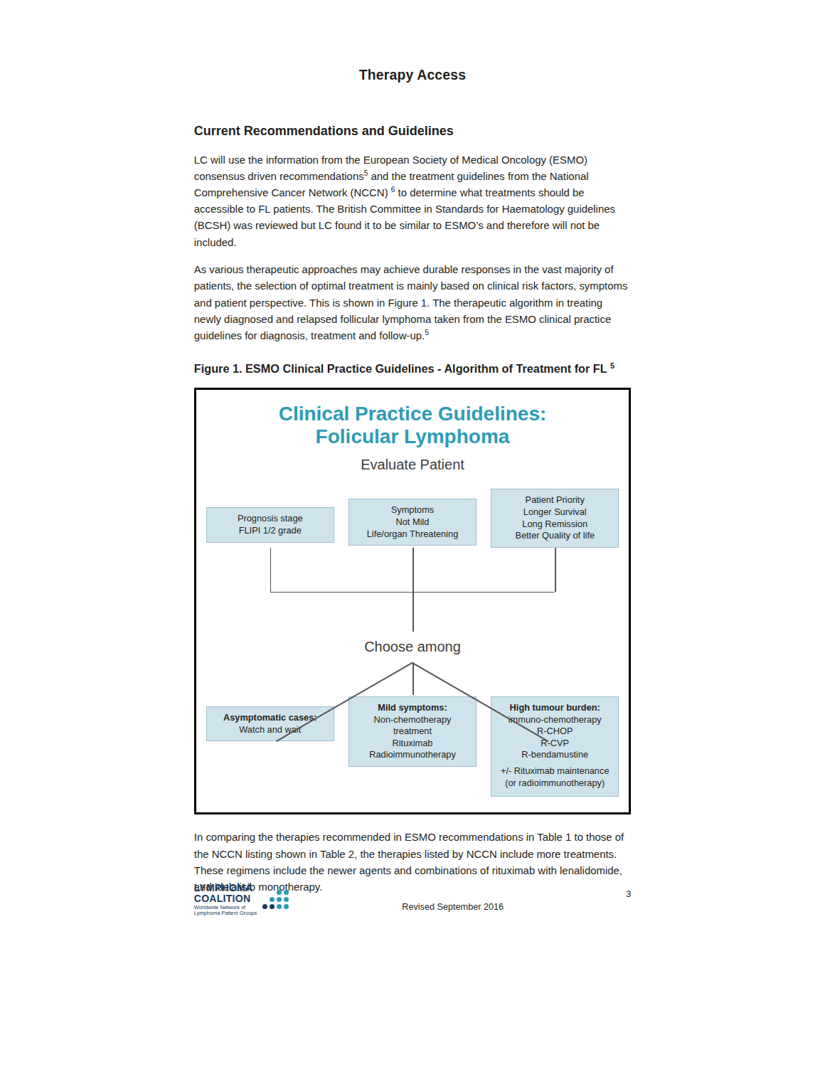Therapy Access
Current Recommendations and Guidelines
LC will use the information from the European Society of Medical Oncology (ESMO) consensus driven recommendations5 and the treatment guidelines from the National Comprehensive Cancer Network (NCCN) 6 to determine what treatments should be accessible to FL patients. The British Committee in Standards for Haematology guidelines (BCSH) was reviewed but LC found it to be similar to ESMO’s and therefore will not be included.
As various therapeutic approaches may achieve durable responses in the vast majority of patients, the selection of optimal treatment is mainly based on clinical risk factors, symptoms and patient perspective. This is shown in Figure 1. The therapeutic algorithm in treating newly diagnosed and relapsed follicular lymphoma taken from the ESMO clinical practice guidelines for diagnosis, treatment and follow-up.5
Figure 1. ESMO Clinical Practice Guidelines - Algorithm of Treatment for FL 5
Clinical Practice Guidelines: Folicular Lymphoma
Evaluate Patient
Prognosis stage
FLIPI 1/2 grade
Symptoms
Not Mild
Life/organ Threatening
Patient Priority
Longer Survival
Long Remission
Better Quality of life
Choose among
Asymptomatic cases:
Watch and wait
Mild symptoms:
Non-chemotherapy treatment
Rituximab
Radioimmunotherapy
High tumour burden:
immuno-chemotherapy
R-CHOP
R-CVP
R-bendamustine +/- Rituximab maintenance
(or radioimmunotherapy)
In comparing the therapies recommended in ESMO recommendations in Table 1 to those of the NCCN listing shown in Table 2, the therapies listed by NCCN include more treatments. These regimens include the newer agents and combinations of rituximab with lenalidomide, and idelalisib monotherapy.
LYMPHOMA COALITION Worldwide Network of
Lymphoma Patient Groups
Revised September 2016
3